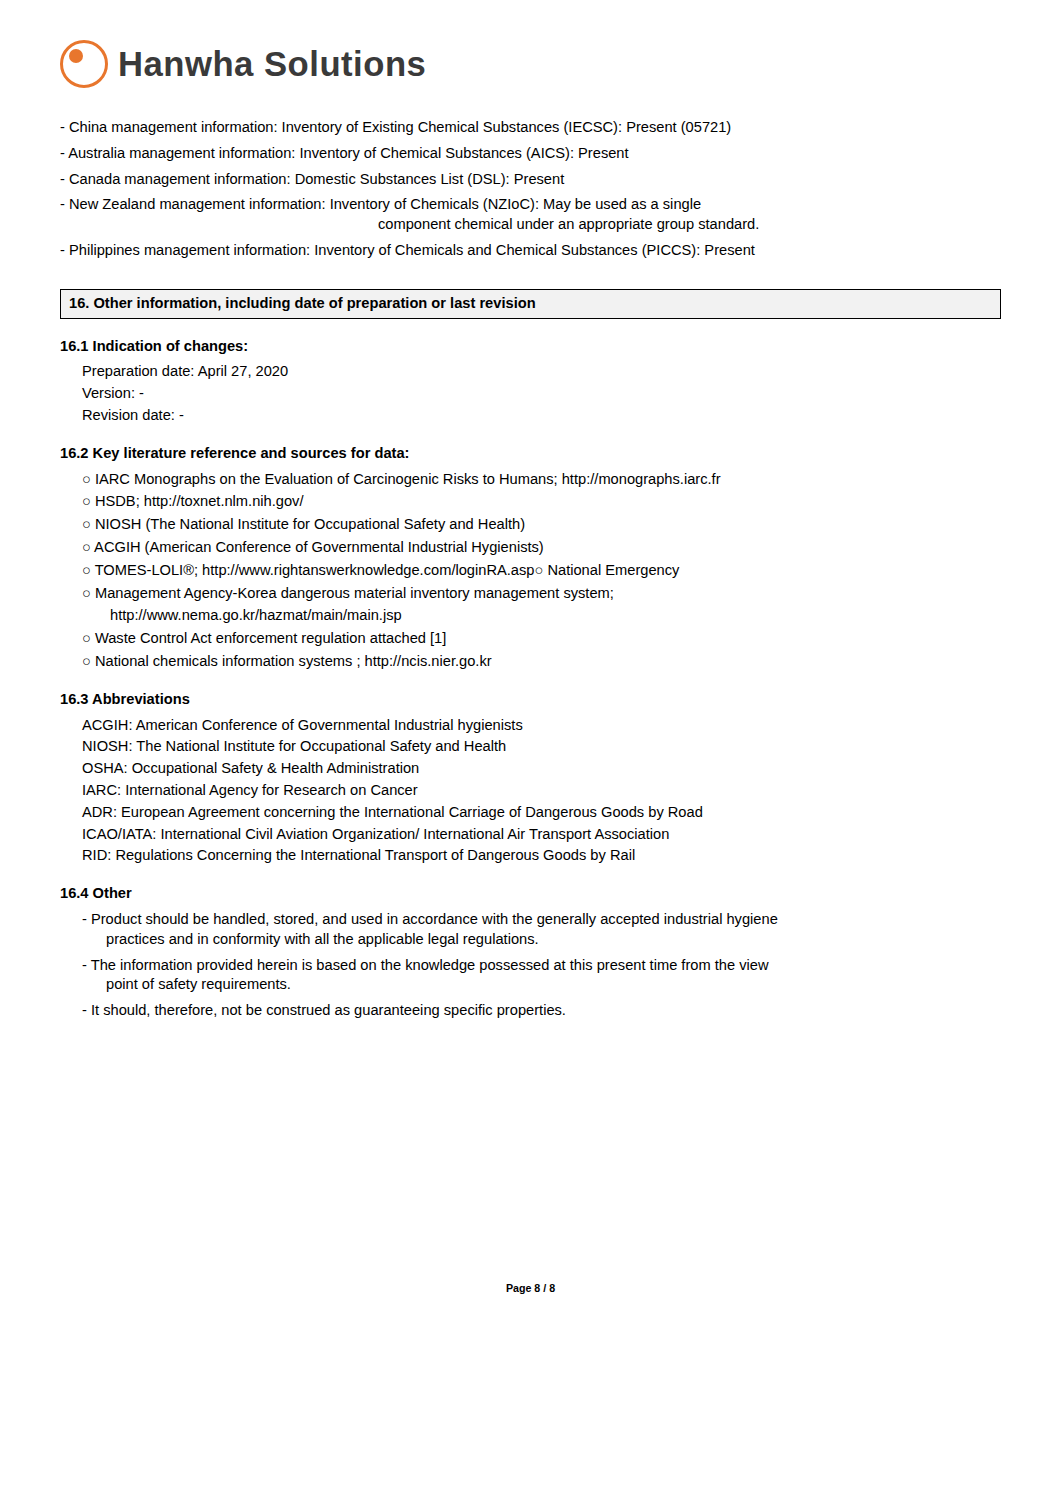Hanwha Solutions
- China management information: Inventory of Existing Chemical Substances (IECSC): Present (05721)
- Australia management information: Inventory of Chemical Substances (AICS): Present
- Canada management information: Domestic Substances List (DSL): Present
- New Zealand management information: Inventory of Chemicals (NZIoC): May be used as a single component chemical under an appropriate group standard.
- Philippines management information: Inventory of Chemicals and Chemical Substances (PICCS): Present
16. Other information, including date of preparation or last revision
16.1 Indication of changes:
Preparation date: April 27, 2020
Version: -
Revision date: -
16.2 Key literature reference and sources for data:
○ IARC Monographs on the Evaluation of Carcinogenic Risks to Humans; http://monographs.iarc.fr
○ HSDB; http://toxnet.nlm.nih.gov/
○ NIOSH (The National Institute for Occupational Safety and Health)
○ ACGIH (American Conference of Governmental Industrial Hygienists)
○ TOMES-LOLI®; http://www.rightanswerknowledge.com/loginRA.asp○ National Emergency
○ Management Agency-Korea dangerous material inventory management system;
http://www.nema.go.kr/hazmat/main/main.jsp
○ Waste Control Act enforcement regulation attached [1]
○ National chemicals information systems ; http://ncis.nier.go.kr
16.3 Abbreviations
ACGIH: American Conference of Governmental Industrial hygienists
NIOSH: The National Institute for Occupational Safety and Health
OSHA: Occupational Safety & Health Administration
IARC: International Agency for Research on Cancer
ADR: European Agreement concerning the International Carriage of Dangerous Goods by Road
ICAO/IATA: International Civil Aviation Organization/ International Air Transport Association
RID: Regulations Concerning the International Transport of Dangerous Goods by Rail
16.4 Other
- Product should be handled, stored, and used in accordance with the generally accepted industrial hygiene practices and in conformity with all the applicable legal regulations.
- The information provided herein is based on the knowledge possessed at this present time from the view point of safety requirements.
- It should, therefore, not be construed as guaranteeing specific properties.
Page 8 / 8